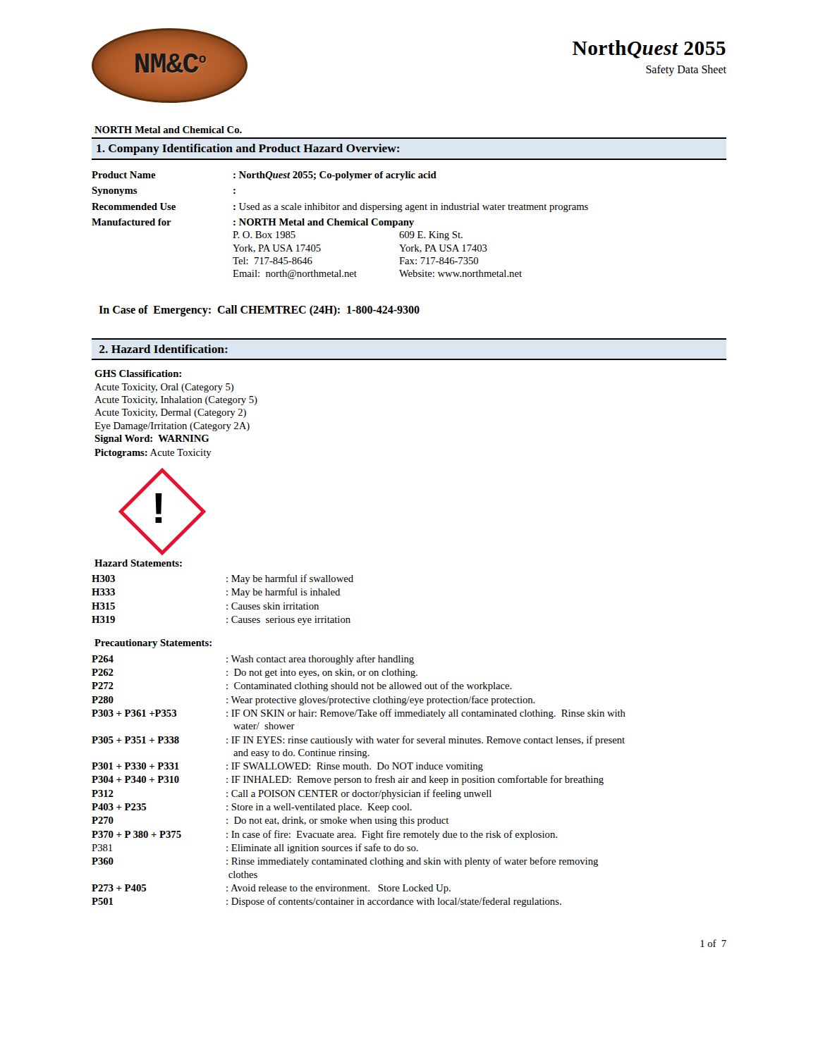NM&Co
NorthQuest 2055
Safety Data Sheet
NORTH Metal and Chemical Co.
1. Company Identification and Product Hazard Overview:
| Product Name | : North Quest 2055; Co-polymer of acrylic acid |
| Synonyms | : |
| Recommended Use | : Used as a scale inhibitor and dispersing agent in industrial water treatment programs |
| Manufactured for | : NORTH Metal and Chemical Company P. O. Box 1985 York, PA USA 17405 Tel: 717-845-8646 Email: north@northmetal.net 609 E. King St. York, PA USA 17403 Fax: 717-846-7350 Website: www.northmetal.net |
In Case of Emergency: Call CHEMTREC (24H): 1-800-424-9300
2. Hazard Identification:
GHS Classification:
Acute Toxicity, Oral (Category 5)
Acute Toxicity, Inhalation (Category 5)
Acute Toxicity, Dermal (Category 2)
Eye Damage/Irritation (Category 2A)
Signal Word: WARNING
Pictograms: Acute Toxicity
!
Hazard Statements:
| H303 | : May be harmful if swallowed |
| H333 | : May be harmful is inhaled |
| H315 | : Causes skin irritation |
| H319 | : Causes serious eye irritation |
Precautionary Statements:
| P264 | : Wash contact area thoroughly after handling |
| P262 | : Do not get into eyes, on skin, or on clothing. |
| P272 | : Contaminated clothing should not be allowed out of the workplace. |
| P280 | : Wear protective gloves/protective clothing/eye protection/face protection. |
| P303 + P361 +P353 | : IF ON SKIN or hair: Remove/Take off immediately all contaminated clothing. Rinse skin with water/ shower |
| P305 + P351 + P338 | : IF IN EYES: rinse cautiously with water for several minutes. Remove contact lenses, if present and easy to do. Continue rinsing. |
| P301 + P330 + P331 | : IF SWALLOWED: Rinse mouth. Do NOT induce vomiting |
| P304 + P340 + P310 | : IF INHALED: Remove person to fresh air and keep in position comfortable for breathing |
| P312 | : Call a POISON CENTER or doctor/physician if feeling unwell |
| P403 + P235 | : Store in a well-ventilated place. Keep cool. |
| P270 | : Do not eat, drink, or smoke when using this product |
| P370 + P 380 + P375 | : In case of fire: Evacuate area. Fight fire remotely due to the risk of explosion. |
| P381 | : Eliminate all ignition sources if safe to do so. |
| P360 | : Rinse immediately contaminated clothing and skin with plenty of water before removing clothes |
| P273 + P405 | : Avoid release to the environment. Store Locked Up. |
| P501 | : Dispose of contents/container in accordance with local/state/federal regulations. |
1 of 7